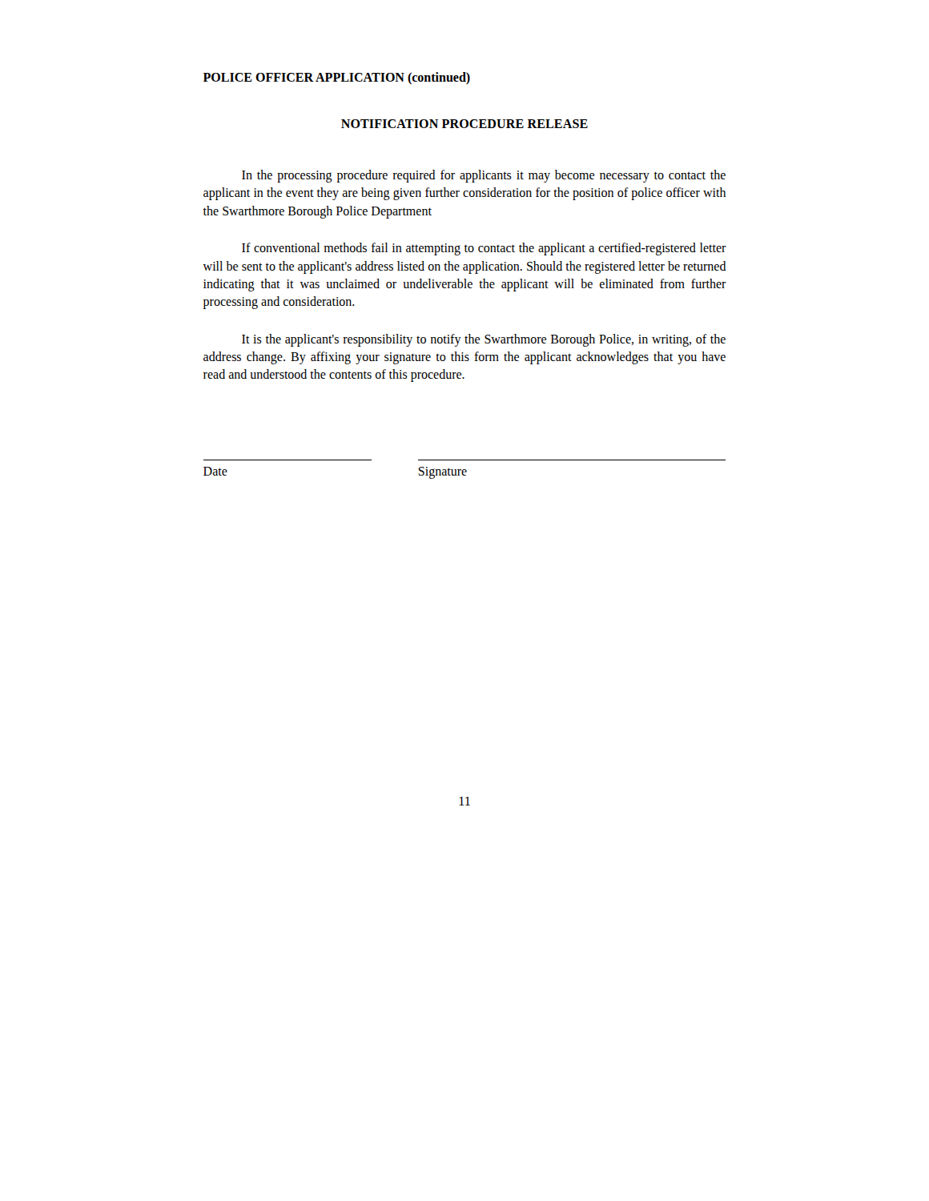POLICE OFFICER APPLICATION (continued)
NOTIFICATION PROCEDURE RELEASE
In the processing procedure required for applicants it may become necessary to contact the applicant in the event they are being given further consideration for the position of police officer with the Swarthmore Borough Police Department
If conventional methods fail in attempting to contact the applicant a certified-registered letter will be sent to the applicant's address listed on the application. Should the registered letter be returned indicating that it was unclaimed or undeliverable the applicant will be eliminated from further processing and consideration.
It is the applicant's responsibility to notify the Swarthmore Borough Police, in writing, of the address change. By affixing your signature to this form the applicant acknowledges that you have read and understood the contents of this procedure.
Date
Signature
11